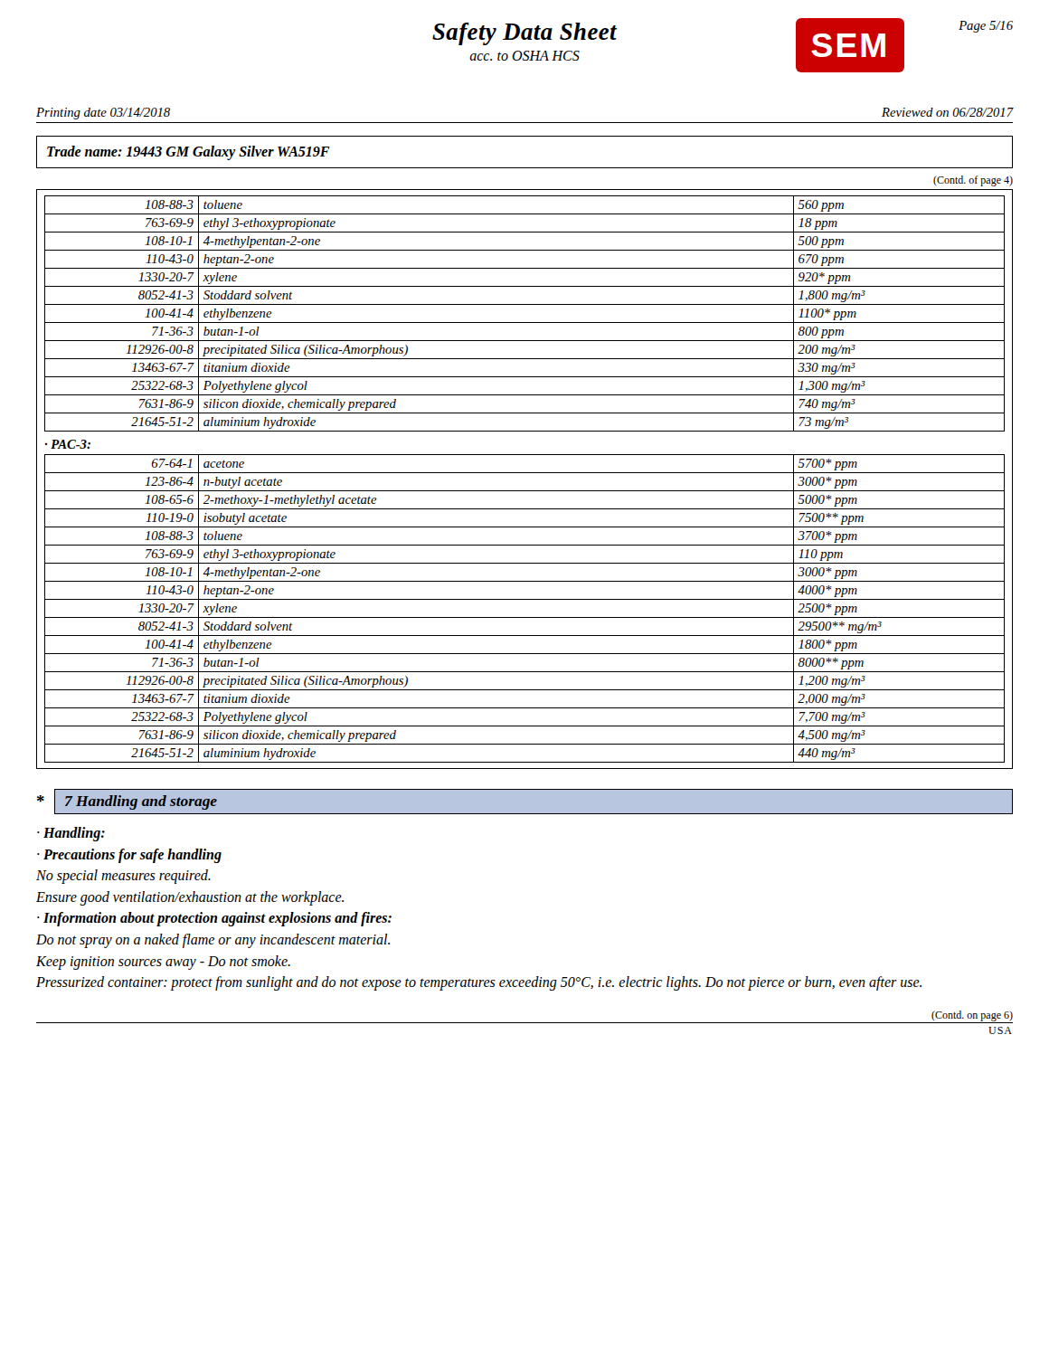Page 5/16
Safety Data Sheet
acc. to OSHA HCS
SEM
Printing date 03/14/2018 Reviewed on 06/28/2017
Trade name: 19443 GM Galaxy Silver WA519F
(Contd. of page 4)
| 108-88-3 | toluene | 560 ppm |
| 763-69-9 | ethyl 3-ethoxypropionate | 18 ppm |
| 108-10-1 | 4-methylpentan-2-one | 500 ppm |
| 110-43-0 | heptan-2-one | 670 ppm |
| 1330-20-7 | xylene | 920* ppm |
| 8052-41-3 | Stoddard solvent | 1,800 mg/m³ |
| 100-41-4 | ethylbenzene | 1100* ppm |
| 71-36-3 | butan-1-ol | 800 ppm |
| 112926-00-8 | precipitated Silica (Silica-Amorphous) | 200 mg/m³ |
| 13463-67-7 | titanium dioxide | 330 mg/m³ |
| 25322-68-3 | Polyethylene glycol | 1,300 mg/m³ |
| 7631-86-9 | silicon dioxide, chemically prepared | 740 mg/m³ |
| 21645-51-2 | aluminium hydroxide | 73 mg/m³ |
· PAC-3:
| 67-64-1 | acetone | 5700* ppm |
| 123-86-4 | n-butyl acetate | 3000* ppm |
| 108-65-6 | 2-methoxy-1-methylethyl acetate | 5000* ppm |
| 110-19-0 | isobutyl acetate | 7500** ppm |
| 108-88-3 | toluene | 3700* ppm |
| 763-69-9 | ethyl 3-ethoxypropionate | 110 ppm |
| 108-10-1 | 4-methylpentan-2-one | 3000* ppm |
| 110-43-0 | heptan-2-one | 4000* ppm |
| 1330-20-7 | xylene | 2500* ppm |
| 8052-41-3 | Stoddard solvent | 29500** mg/m³ |
| 100-41-4 | ethylbenzene | 1800* ppm |
| 71-36-3 | butan-1-ol | 8000** ppm |
| 112926-00-8 | precipitated Silica (Silica-Amorphous) | 1,200 mg/m³ |
| 13463-67-7 | titanium dioxide | 2,000 mg/m³ |
| 25322-68-3 | Polyethylene glycol | 7,700 mg/m³ |
| 7631-86-9 | silicon dioxide, chemically prepared | 4,500 mg/m³ |
| 21645-51-2 | aluminium hydroxide | 440 mg/m³ |
*
7 Handling and storage
· Handling:
· Precautions for safe handling
No special measures required.
Ensure good ventilation/exhaustion at the workplace.
· Information about protection against explosions and fires:
Do not spray on a naked flame or any incandescent material.
Keep ignition sources away - Do not smoke.
Pressurized container: protect from sunlight and do not expose to temperatures exceeding 50°C, i.e. electric lights. Do not pierce or burn, even after use.
(Contd. on page 6)
USA